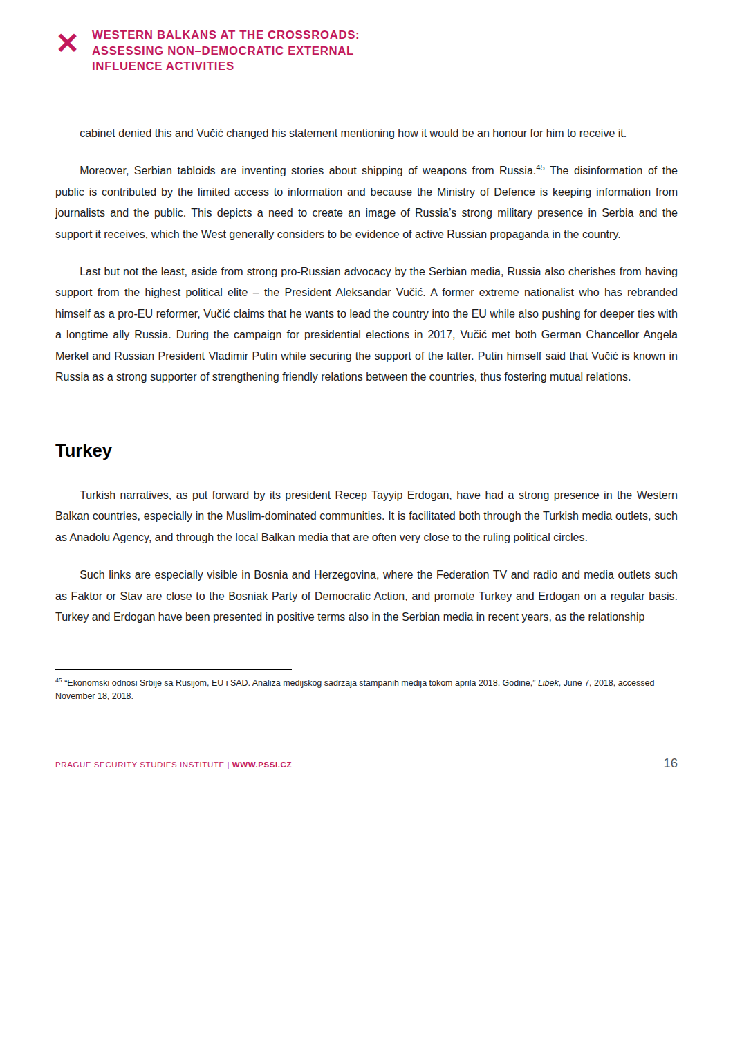✕
Western Balkans at the Crossroads:
Assessing Non–Democratic External
Influence Activities
cabinet denied this and Vučić changed his statement mentioning how it would be an honour for him to receive it.
Moreover, Serbian tabloids are inventing stories about shipping of weapons from Russia.45 The disinformation of the public is contributed by the limited access to information and because the Ministry of Defence is keeping information from journalists and the public. This depicts a need to create an image of Russia’s strong military presence in Serbia and the support it receives, which the West generally considers to be evidence of active Russian propaganda in the country.
Last but not the least, aside from strong pro-Russian advocacy by the Serbian media, Russia also cherishes from having support from the highest political elite – the President Aleksandar Vučić. A former extreme nationalist who has rebranded himself as a pro-EU reformer, Vučić claims that he wants to lead the country into the EU while also pushing for deeper ties with a longtime ally Russia. During the campaign for presidential elections in 2017, Vučić met both German Chancellor Angela Merkel and Russian President Vladimir Putin while securing the support of the latter. Putin himself said that Vučić is known in Russia as a strong supporter of strengthening friendly relations between the countries, thus fostering mutual relations.
Turkey
Turkish narratives, as put forward by its president Recep Tayyip Erdogan, have had a strong presence in the Western Balkan countries, especially in the Muslim-dominated communities. It is facilitated both through the Turkish media outlets, such as Anadolu Agency, and through the local Balkan media that are often very close to the ruling political circles.
Such links are especially visible in Bosnia and Herzegovina, where the Federation TV and radio and media outlets such as Faktor or Stav are close to the Bosniak Party of Democratic Action, and promote Turkey and Erdogan on a regular basis. Turkey and Erdogan have been presented in positive terms also in the Serbian media in recent years, as the relationship
45 “Ekonomski odnosi Srbije sa Rusijom, EU i SAD. Analiza medijskog sadrzaja stampanih medija tokom aprila 2018. Godine,” Libek, June 7, 2018, accessed November 18, 2018.
Prague Security Studies Institute | www.pssi.cz
16